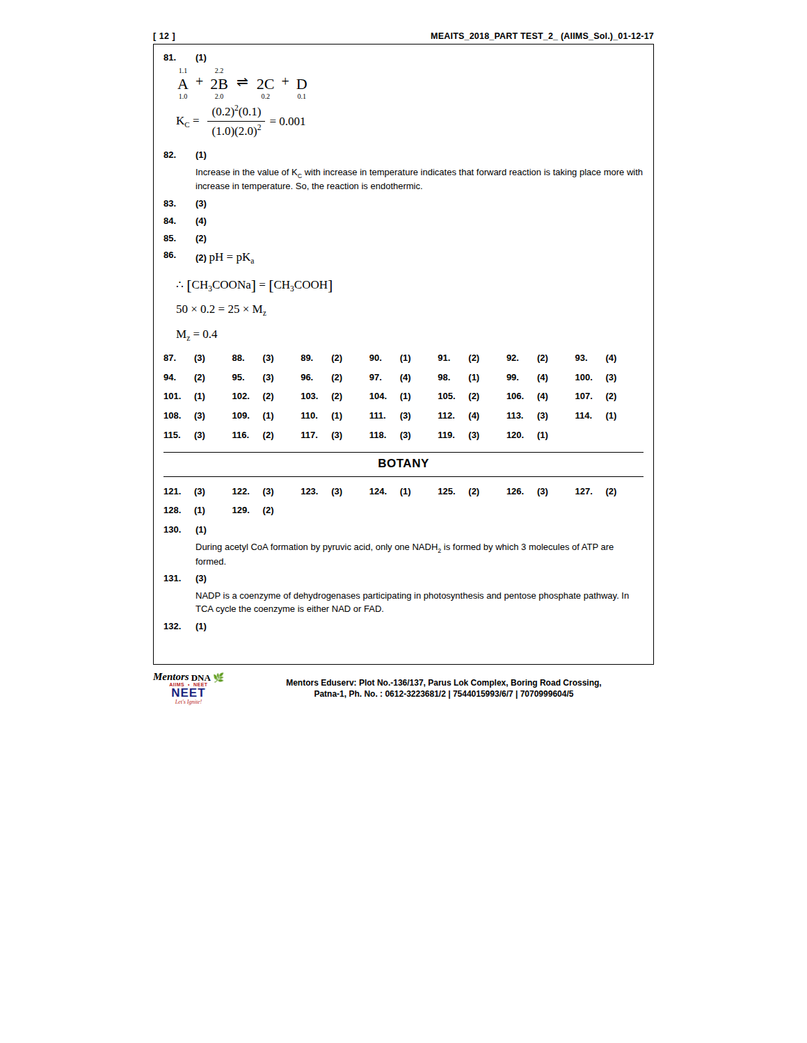[ 12 ]
MEAITS_2018_PART TEST_2_ (AIIMS_Sol.)_01-12-17
81.
(1)
1.1 A 1.0 + 2.2 2B 2.0 ⇌ 2C 0.2 + D 0.1
KC = (0.2)2(0.1) (1.0)(2.0)2 = 0.001
82.
(1)
Increase in the value of KC with increase in temperature indicates that forward reaction is taking place more with increase in temperature. So, the reaction is endothermic.
83.
(3)
84.
(4)
85.
(2)
86.
(2) pH = pKa
∴ [CH3COONa] = [CH3COOH]
50 × 0.2 = 25 × Mz
Mz = 0.4
87.(3)
88.(3)
89.(2)
90.(1)
91.(2)
92.(2)
93.(4)
94.(2)
95.(3)
96.(2)
97.(4)
98.(1)
99.(4)
100.(3)
101.(1)
102.(2)
103.(2)
104.(1)
105.(2)
106.(4)
107.(2)
108.(3)
109.(1)
110.(1)
111.(3)
112.(4)
113.(3)
114.(1)
115.(3)
116.(2)
117.(3)
118.(3)
119.(3)
120.(1)
BOTANY
121.(3)
122.(3)
123.(3)
124.(1)
125.(2)
126.(3)
127.(2)
128.(1)
129.(2)
130.
(1)
During acetyl CoA formation by pyruvic acid, only one NADH2 is formed by which 3 molecules of ATP are formed.
131.
(3)
NADP is a coenzyme of dehydrogenases participating in photosynthesis and pentose phosphate pathway. In TCA cycle the coenzyme is either NAD or FAD.
132.
(1)
Mentors DNA🌿
AIIMS • NEET
NEET
Let's Ignite!
Mentors Eduserv: Plot No.-136/137, Parus Lok Complex, Boring Road Crossing,
Patna-1, Ph. No. : 0612-3223681/2 | 7544015993/6/7 | 7070999604/5